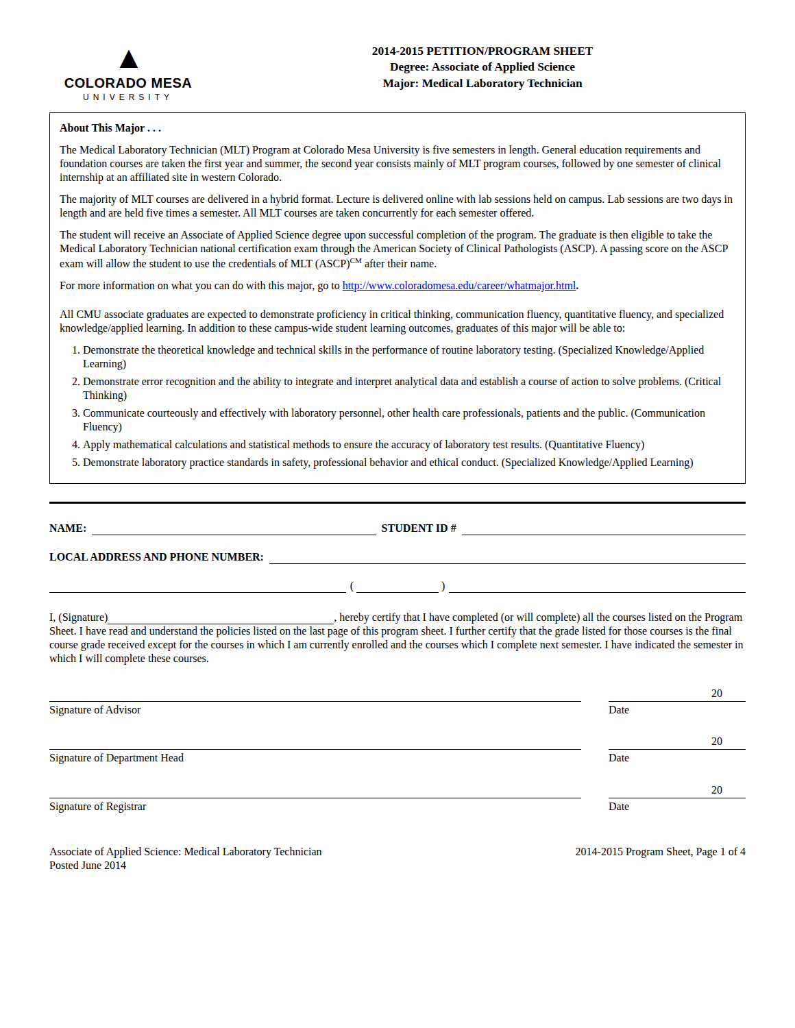▲
COLORADO MESA
UNIVERSITY
2014-2015 PETITION/PROGRAM SHEET
Degree: Associate of Applied Science
Major: Medical Laboratory Technician
About This Major . . .
The Medical Laboratory Technician (MLT) Program at Colorado Mesa University is five semesters in length. General education requirements and foundation courses are taken the first year and summer, the second year consists mainly of MLT program courses, followed by one semester of clinical internship at an affiliated site in western Colorado.
The majority of MLT courses are delivered in a hybrid format. Lecture is delivered online with lab sessions held on campus. Lab sessions are two days in length and are held five times a semester. All MLT courses are taken concurrently for each semester offered.
The student will receive an Associate of Applied Science degree upon successful completion of the program. The graduate is then eligible to take the Medical Laboratory Technician national certification exam through the American Society of Clinical Pathologists (ASCP). A passing score on the ASCP exam will allow the student to use the credentials of MLT (ASCP)CM after their name.
For more information on what you can do with this major, go to http://www.coloradomesa.edu/career/whatmajor.html.
All CMU associate graduates are expected to demonstrate proficiency in critical thinking, communication fluency, quantitative fluency, and specialized knowledge/applied learning. In addition to these campus-wide student learning outcomes, graduates of this major will be able to:
Demonstrate the theoretical knowledge and technical skills in the performance of routine laboratory testing. (Specialized Knowledge/Applied Learning)
Demonstrate error recognition and the ability to integrate and interpret analytical data and establish a course of action to solve problems. (Critical Thinking)
Communicate courteously and effectively with laboratory personnel, other health care professionals, patients and the public. (Communication Fluency)
Apply mathematical calculations and statistical methods to ensure the accuracy of laboratory test results. (Quantitative Fluency)
Demonstrate laboratory practice standards in safety, professional behavior and ethical conduct. (Specialized Knowledge/Applied Learning)
NAME: STUDENT ID #
LOCAL ADDRESS AND PHONE NUMBER:
( )
I, (Signature) , hereby certify that I have completed (or will complete) all the courses listed on the Program Sheet. I have read and understand the policies listed on the last page of this program sheet. I further certify that the grade listed for those courses is the final course grade received except for the courses in which I am currently enrolled and the courses which I complete next semester. I have indicated the semester in which I will complete these courses.
20
Signature of Advisor
Date
20
Signature of Department Head
Date
20
Signature of Registrar
Date
Associate of Applied Science: Medical Laboratory Technician
Posted June 2014
2014-2015 Program Sheet, Page 1 of 4